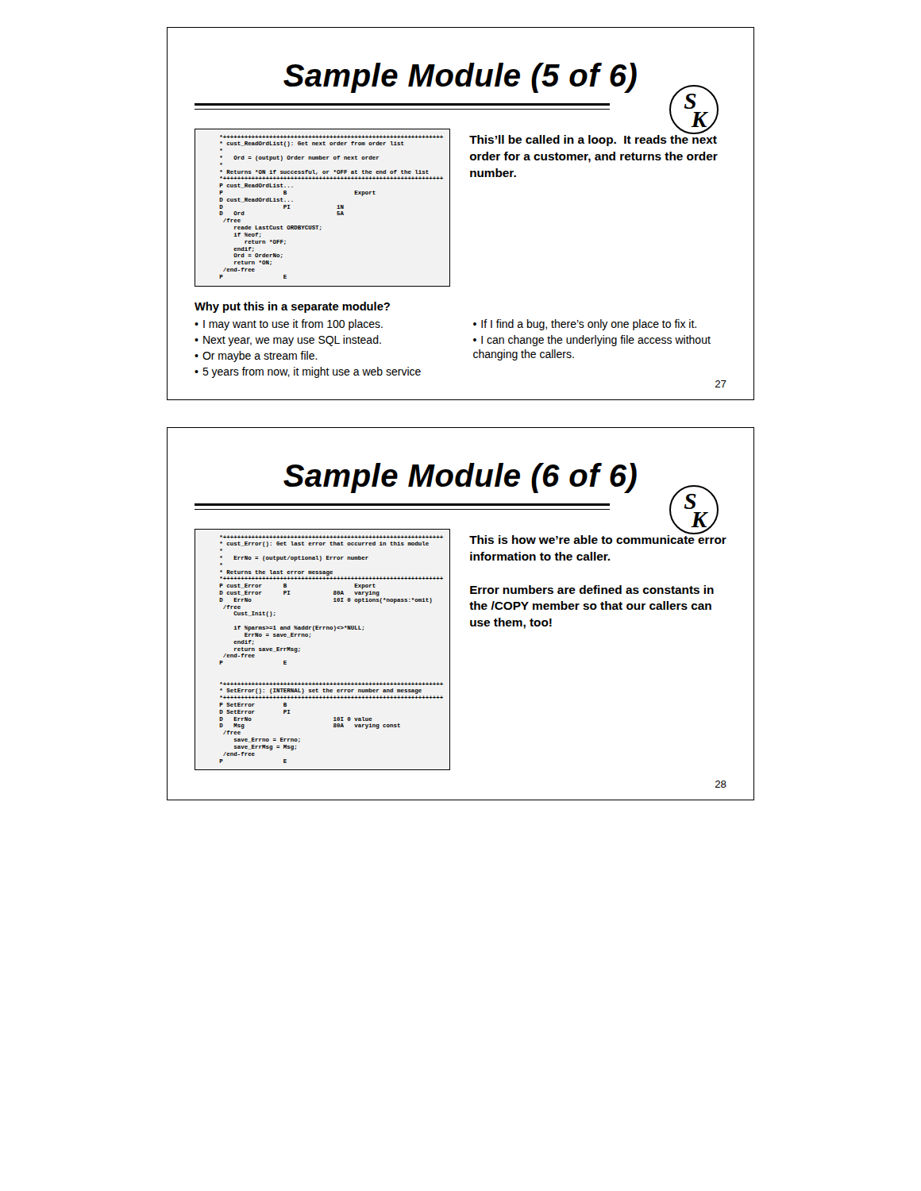Sample Module (5 of 6)
SK
     *++++++++++++++++++++++++++++++++++++++++++++++++++++++++++++++
     * cust_ReadOrdList(): Get next order from order list
     *
     *   Ord = (output) Order number of next order
     *
     * Returns *ON if successful, or *OFF at the end of the list
     *++++++++++++++++++++++++++++++++++++++++++++++++++++++++++++++
     P cust_ReadOrdList...
     P                 B                   Export
     D cust_ReadOrdList...
     D                 PI             1N
     D   Ord                          5A
      /free
         reade LastCust ORDBYCUST;
         if %eof;
            return *OFF;
         endif;
         Ord = OrderNo;
         return *ON;
      /end-free
     P                 E
This’ll be called in a loop. It reads the next order for a customer, and returns the order number.
Why put this in a separate module?
I may want to use it from 100 places.
Next year, we may use SQL instead.
Or maybe a stream file.
5 years from now, it might use a web service
If I find a bug, there’s only one place to fix it.
I can change the underlying file access without changing the callers.
27
Sample Module (6 of 6)
SK
     *++++++++++++++++++++++++++++++++++++++++++++++++++++++++++++++
     * cust_Error(): Get last error that occurred in this module
     *
     *   ErrNo = (output/optional) Error number
     *
     * Returns the last error message
     *++++++++++++++++++++++++++++++++++++++++++++++++++++++++++++++
     P cust_Error      B                   Export
     D cust_Error      PI            80A   varying
     D   ErrNo                       10I 0 options(*nopass:*omit)
      /free
         Cust_Init();

         if %parms>=1 and %addr(Errno)<>*NULL;
            ErrNo = save_Errno;
         endif;
         return save_ErrMsg;
      /end-free
     P                 E


     *++++++++++++++++++++++++++++++++++++++++++++++++++++++++++++++
     * SetError(): (INTERNAL) set the error number and message
     *++++++++++++++++++++++++++++++++++++++++++++++++++++++++++++++
     P SetError        B
     D SetError        PI
     D   ErrNo                       10I 0 value
     D   Msg                         80A   varying const
      /free
         save_Errno = Errno;
         save_ErrMsg = Msg;
      /end-free
     P                 E
This is how we’re able to communicate error information to the caller.
Error numbers are defined as constants in the /COPY member so that our callers can use them, too!
28